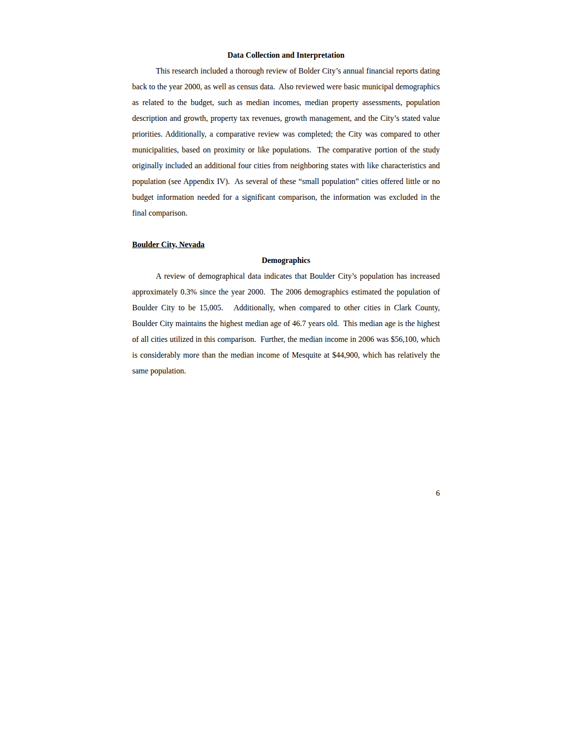Data Collection and Interpretation
This research included a thorough review of Bolder City’s annual financial reports dating back to the year 2000, as well as census data. Also reviewed were basic municipal demographics as related to the budget, such as median incomes, median property assessments, population description and growth, property tax revenues, growth management, and the City’s stated value priorities. Additionally, a comparative review was completed; the City was compared to other municipalities, based on proximity or like populations. The comparative portion of the study originally included an additional four cities from neighboring states with like characteristics and population (see Appendix IV). As several of these “small population” cities offered little or no budget information needed for a significant comparison, the information was excluded in the final comparison.
Boulder City, Nevada
Demographics
A review of demographical data indicates that Boulder City’s population has increased approximately 0.3% since the year 2000. The 2006 demographics estimated the population of Boulder City to be 15,005. Additionally, when compared to other cities in Clark County, Boulder City maintains the highest median age of 46.7 years old. This median age is the highest of all cities utilized in this comparison. Further, the median income in 2006 was $56,100, which is considerably more than the median income of Mesquite at $44,900, which has relatively the same population.
6